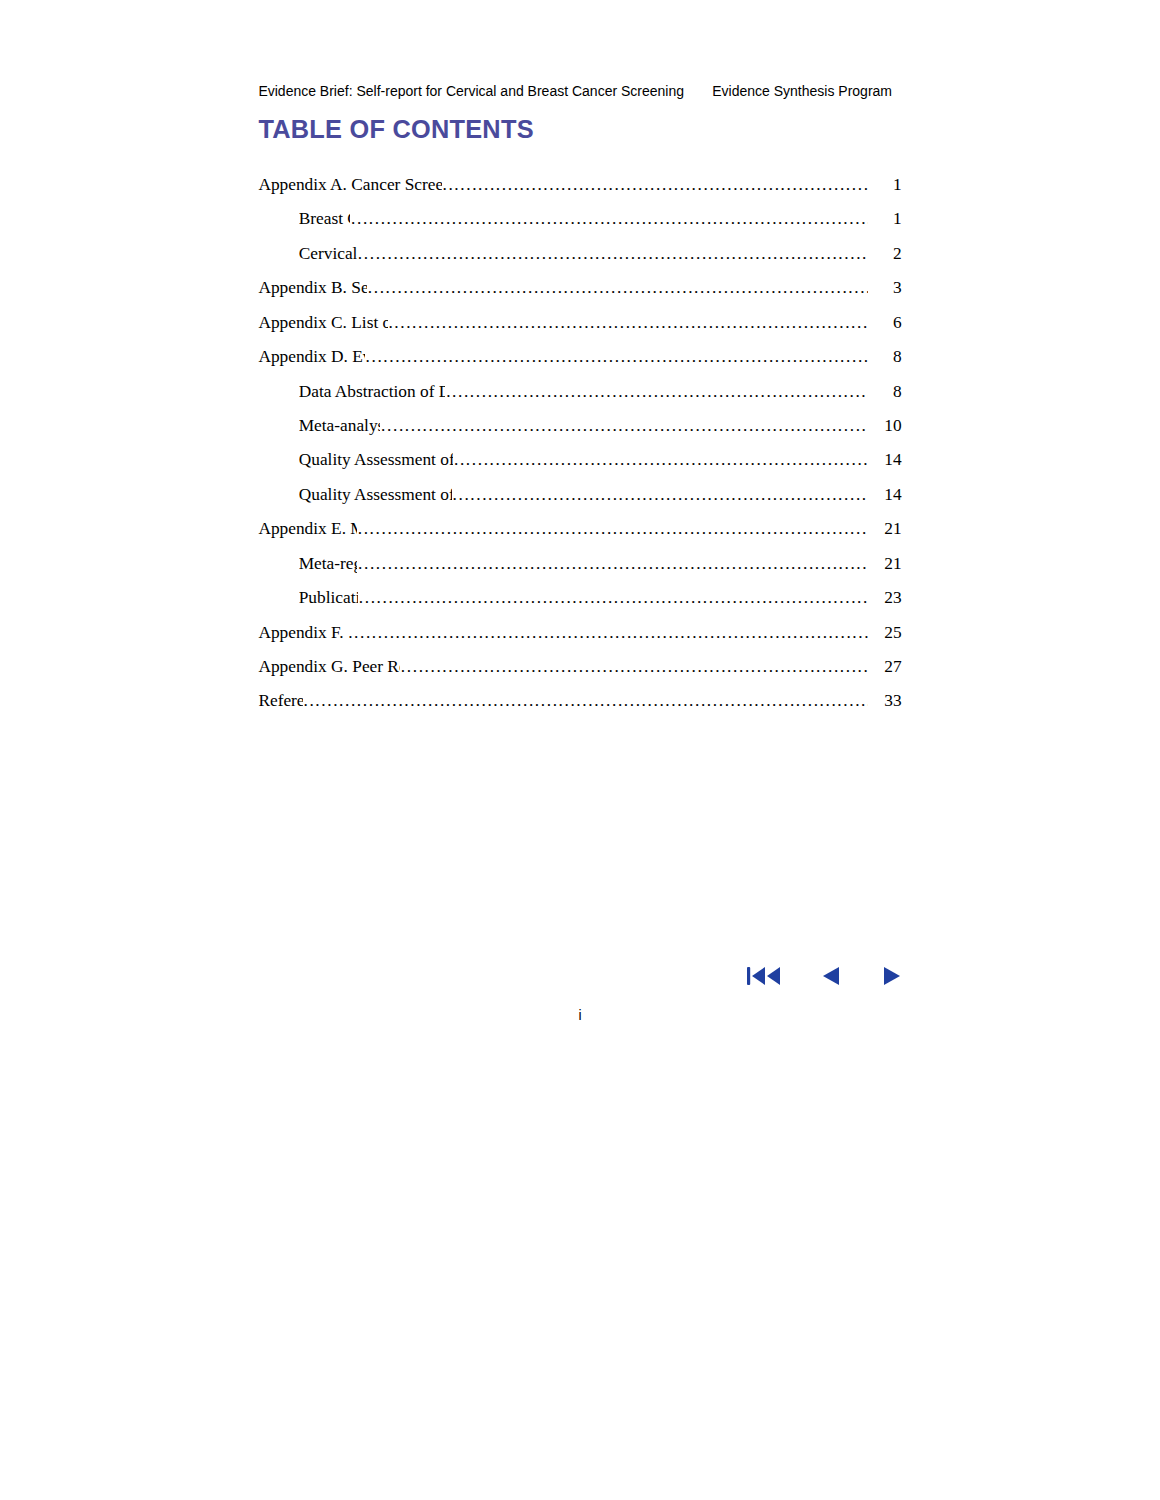Evidence Brief: Self-report for Cervical and Breast Cancer Screening Evidence Synthesis Program
TABLE OF CONTENTS
Appendix A. Cancer Screening Guideline Recommendations ..................................................................................................................................................................... 1
Breast Cancer ..................................................................................................................................................................... 1
Cervical Cancer ..................................................................................................................................................................... 2
Appendix B. Search Strategies ..................................................................................................................................................................... 3
Appendix C. List of Excluded Studies ..................................................................................................................................................................... 6
Appendix D. Evidence Tables ..................................................................................................................................................................... 8
Data Abstraction of Diagnostic Accuracy Studies ..................................................................................................................................................................... 8
Meta-analysis Statistics ..................................................................................................................................................................... 10
Quality Assessment of Included Systematic Reviews ..................................................................................................................................................................... 14
Quality Assessment of Diagnostic Accuracy Studies ..................................................................................................................................................................... 14
Appendix E. Meta-analysis ..................................................................................................................................................................... 21
Meta-regression ..................................................................................................................................................................... 21
Publication Bias ..................................................................................................................................................................... 23
Appendix F. Definitions ..................................................................................................................................................................... 25
Appendix G. Peer Review Comment Table ..................................................................................................................................................................... 27
References ..................................................................................................................................................................... 33
i